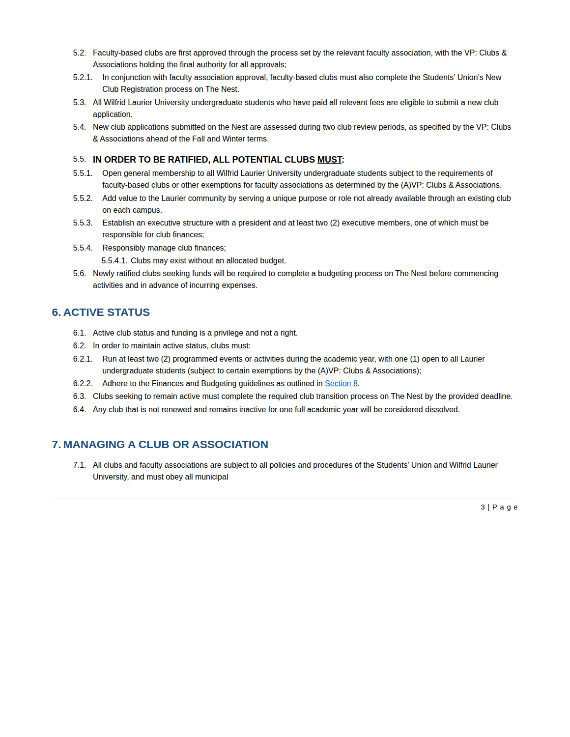5.2. Faculty-based clubs are first approved through the process set by the relevant faculty association, with the VP: Clubs & Associations holding the final authority for all approvals;
5.2.1. In conjunction with faculty association approval, faculty-based clubs must also complete the Students’ Union’s New Club Registration process on The Nest.
5.3. All Wilfrid Laurier University undergraduate students who have paid all relevant fees are eligible to submit a new club application.
5.4. New club applications submitted on the Nest are assessed during two club review periods, as specified by the VP: Clubs & Associations ahead of the Fall and Winter terms.
5.5. IN ORDER TO BE RATIFIED, ALL POTENTIAL CLUBS MUST:
5.5.1. Open general membership to all Wilfrid Laurier University undergraduate students subject to the requirements of faculty-based clubs or other exemptions for faculty associations as determined by the (A)VP: Clubs & Associations.
5.5.2. Add value to the Laurier community by serving a unique purpose or role not already available through an existing club on each campus.
5.5.3. Establish an executive structure with a president and at least two (2) executive members, one of which must be responsible for club finances;
5.5.4. Responsibly manage club finances;
5.5.4.1. Clubs may exist without an allocated budget.
5.6. Newly ratified clubs seeking funds will be required to complete a budgeting process on The Nest before commencing activities and in advance of incurring expenses.
6. ACTIVE STATUS
6.1. Active club status and funding is a privilege and not a right.
6.2. In order to maintain active status, clubs must:
6.2.1. Run at least two (2) programmed events or activities during the academic year, with one (1) open to all Laurier undergraduate students (subject to certain exemptions by the (A)VP: Clubs & Associations);
6.2.2. Adhere to the Finances and Budgeting guidelines as outlined in Section 8.
6.3. Clubs seeking to remain active must complete the required club transition process on The Nest by the provided deadline.
6.4. Any club that is not renewed and remains inactive for one full academic year will be considered dissolved.
7. MANAGING A CLUB OR ASSOCIATION
7.1. All clubs and faculty associations are subject to all policies and procedures of the Students’ Union and Wilfrid Laurier University, and must obey all municipal
3 | P a g e